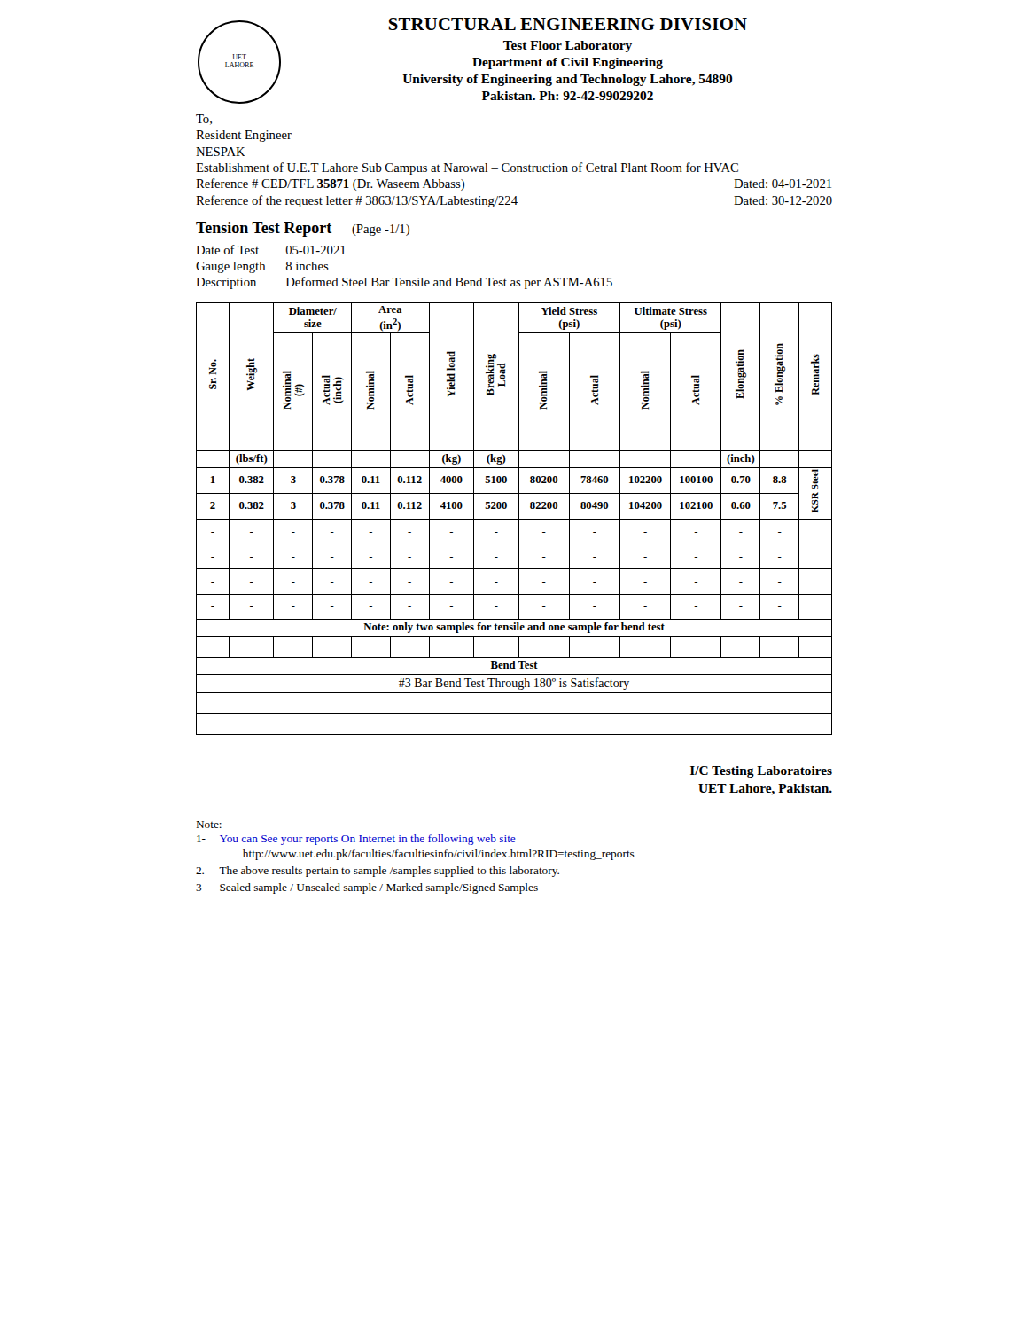UET
LAHORE
STRUCTURAL ENGINEERING DIVISION
Test Floor Laboratory
Department of Civil Engineering
University of Engineering and Technology Lahore, 54890
Pakistan. Ph: 92-42-99029202
To,
Resident Engineer
NESPAK
Establishment of U.E.T Lahore Sub Campus at Narowal – Construction of Cetral Plant Room for HVAC
Reference # CED/TFL 35871 (Dr. Waseem Abbass)
Dated: 04-01-2021
Reference of the request letter # 3863/13/SYA/Labtesting/224
Dated: 30-12-2020
Tension Test Report
(Page -1/1)
| Date of Test | 05-01-2021 |
| Gauge length | 8 inches |
| Description | Deformed Steel Bar Tensile and Bend Test as per ASTM-A615 |
| Sr. No. | Weight | Diameter/ size | Area (in 2 ) | Yield load | Breaking Load | Yield Stress (psi) | Ultimate Stress (psi) | Elongation | % Elongation | Remarks |
| --- | --- | --- | --- | --- | --- | --- | --- | --- | --- | --- |
| Nominal (#) | Actual (inch) | Nominal | Actual | Nominal | Actual | Nominal | Actual |
| | (lbs/ft) | | | | | (kg) | (kg) | | | | | (inch) | | |
| 1 | 0.382 | 3 | 0.378 | 0.11 | 0.112 | 4000 | 5100 | 80200 | 78460 | 102200 | 100100 | 0.70 | 8.8 | KSR Steel |
| 2 | 0.382 | 3 | 0.378 | 0.11 | 0.112 | 4100 | 5200 | 82200 | 80490 | 104200 | 102100 | 0.60 | 7.5 |
| - | - | - | - | - | - | - | - | - | - | - | - | - | - | |
| - | - | - | - | - | - | - | - | - | - | - | - | - | - | |
| - | - | - | - | - | - | - | - | - | - | - | - | - | - | |
| - | - | - | - | - | - | - | - | - | - | - | - | - | - | |
| Note: only two samples for tensile and one sample for bend test |
| Bend Test |
| #3 Bar Bend Test Through 180º is Satisfactory |
I/C Testing Laboratoires
UET Lahore, Pakistan.
Note:
1-You can See your reports On Internet in the following web site
http://www.uet.edu.pk/faculties/facultiesinfo/civil/index.html?RID=testing_reports
2. The above results pertain to sample /samples supplied to this laboratory.
3-Sealed sample / Unsealed sample / Marked sample/Signed Samples